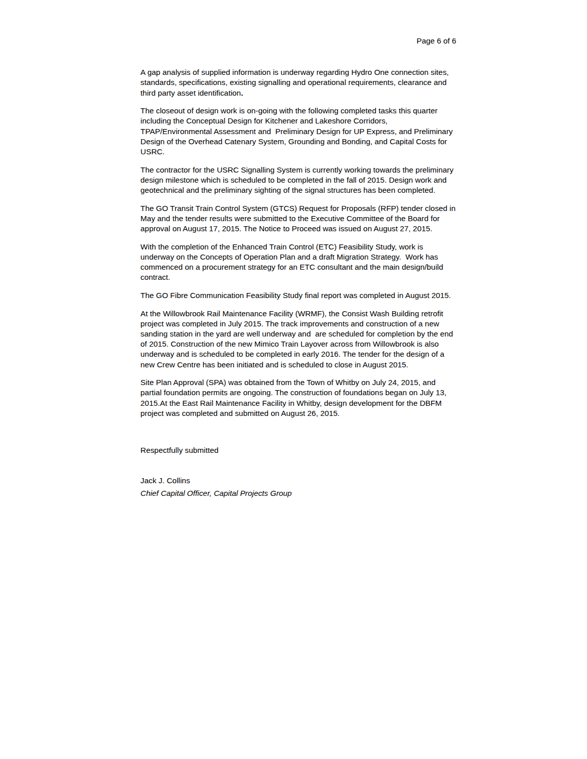Page 6 of 6
A gap analysis of supplied information is underway regarding Hydro One connection sites, standards, specifications, existing signalling and operational requirements, clearance and third party asset identification.
The closeout of design work is on-going with the following completed tasks this quarter including the Conceptual Design for Kitchener and Lakeshore Corridors, TPAP/Environmental Assessment and Preliminary Design for UP Express, and Preliminary Design of the Overhead Catenary System, Grounding and Bonding, and Capital Costs for USRC.
The contractor for the USRC Signalling System is currently working towards the preliminary design milestone which is scheduled to be completed in the fall of 2015. Design work and geotechnical and the preliminary sighting of the signal structures has been completed.
The GO Transit Train Control System (GTCS) Request for Proposals (RFP) tender closed in May and the tender results were submitted to the Executive Committee of the Board for approval on August 17, 2015. The Notice to Proceed was issued on August 27, 2015.
With the completion of the Enhanced Train Control (ETC) Feasibility Study, work is underway on the Concepts of Operation Plan and a draft Migration Strategy. Work has commenced on a procurement strategy for an ETC consultant and the main design/build contract.
The GO Fibre Communication Feasibility Study final report was completed in August 2015.
At the Willowbrook Rail Maintenance Facility (WRMF), the Consist Wash Building retrofit project was completed in July 2015. The track improvements and construction of a new sanding station in the yard are well underway and are scheduled for completion by the end of 2015. Construction of the new Mimico Train Layover across from Willowbrook is also underway and is scheduled to be completed in early 2016. The tender for the design of a new Crew Centre has been initiated and is scheduled to close in August 2015.
Site Plan Approval (SPA) was obtained from the Town of Whitby on July 24, 2015, and partial foundation permits are ongoing. The construction of foundations began on July 13, 2015.At the East Rail Maintenance Facility in Whitby, design development for the DBFM project was completed and submitted on August 26, 2015.
Respectfully submitted
Jack J. Collins
Chief Capital Officer, Capital Projects Group